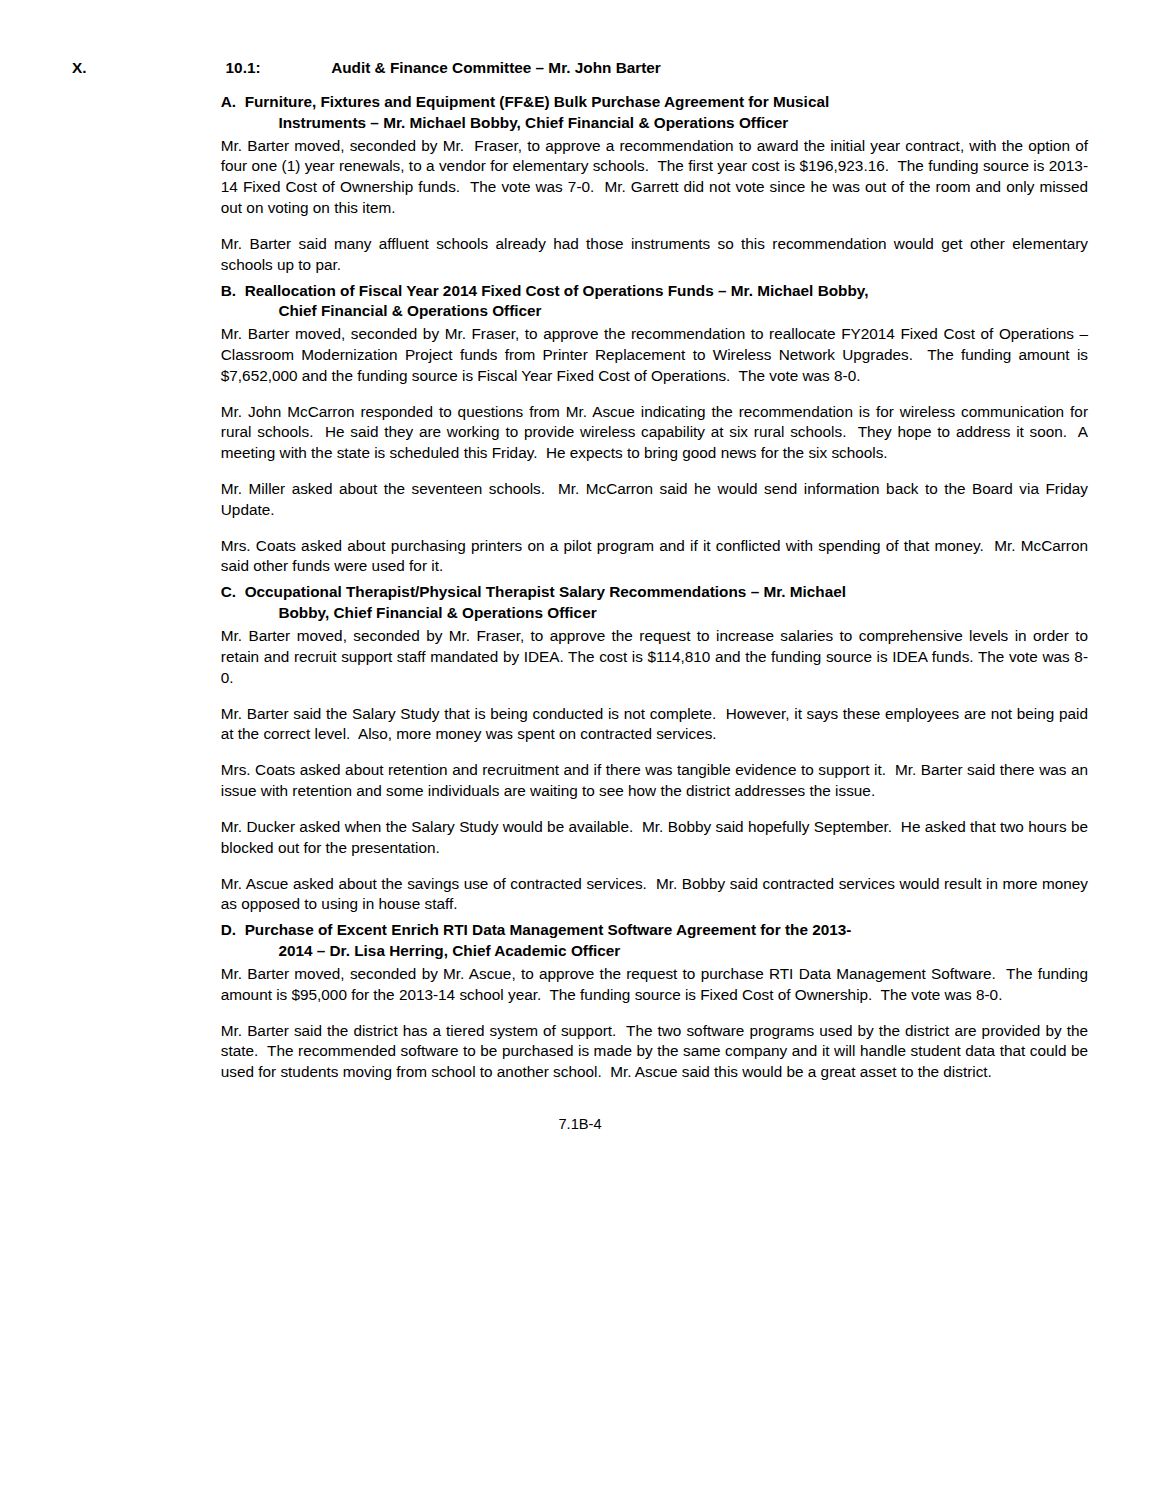X. 10.1: Audit & Finance Committee – Mr. John Barter
A. Furniture, Fixtures and Equipment (FF&E) Bulk Purchase Agreement for Musical Instruments – Mr. Michael Bobby, Chief Financial & Operations Officer
Mr. Barter moved, seconded by Mr. Fraser, to approve a recommendation to award the initial year contract, with the option of four one (1) year renewals, to a vendor for elementary schools. The first year cost is $196,923.16. The funding source is 2013-14 Fixed Cost of Ownership funds. The vote was 7-0. Mr. Garrett did not vote since he was out of the room and only missed out on voting on this item.
Mr. Barter said many affluent schools already had those instruments so this recommendation would get other elementary schools up to par.
B. Reallocation of Fiscal Year 2014 Fixed Cost of Operations Funds – Mr. Michael Bobby, Chief Financial & Operations Officer
Mr. Barter moved, seconded by Mr. Fraser, to approve the recommendation to reallocate FY2014 Fixed Cost of Operations – Classroom Modernization Project funds from Printer Replacement to Wireless Network Upgrades. The funding amount is $7,652,000 and the funding source is Fiscal Year Fixed Cost of Operations. The vote was 8-0.
Mr. John McCarron responded to questions from Mr. Ascue indicating the recommendation is for wireless communication for rural schools. He said they are working to provide wireless capability at six rural schools. They hope to address it soon. A meeting with the state is scheduled this Friday. He expects to bring good news for the six schools.
Mr. Miller asked about the seventeen schools. Mr. McCarron said he would send information back to the Board via Friday Update.
Mrs. Coats asked about purchasing printers on a pilot program and if it conflicted with spending of that money. Mr. McCarron said other funds were used for it.
C. Occupational Therapist/Physical Therapist Salary Recommendations – Mr. Michael Bobby, Chief Financial & Operations Officer
Mr. Barter moved, seconded by Mr. Fraser, to approve the request to increase salaries to comprehensive levels in order to retain and recruit support staff mandated by IDEA. The cost is $114,810 and the funding source is IDEA funds. The vote was 8-0.
Mr. Barter said the Salary Study that is being conducted is not complete. However, it says these employees are not being paid at the correct level. Also, more money was spent on contracted services.
Mrs. Coats asked about retention and recruitment and if there was tangible evidence to support it. Mr. Barter said there was an issue with retention and some individuals are waiting to see how the district addresses the issue.
Mr. Ducker asked when the Salary Study would be available. Mr. Bobby said hopefully September. He asked that two hours be blocked out for the presentation.
Mr. Ascue asked about the savings use of contracted services. Mr. Bobby said contracted services would result in more money as opposed to using in house staff.
D. Purchase of Excent Enrich RTI Data Management Software Agreement for the 2013- 2014 – Dr. Lisa Herring, Chief Academic Officer
Mr. Barter moved, seconded by Mr. Ascue, to approve the request to purchase RTI Data Management Software. The funding amount is $95,000 for the 2013-14 school year. The funding source is Fixed Cost of Ownership. The vote was 8-0.
Mr. Barter said the district has a tiered system of support. The two software programs used by the district are provided by the state. The recommended software to be purchased is made by the same company and it will handle student data that could be used for students moving from school to another school. Mr. Ascue said this would be a great asset to the district.
7.1B-4